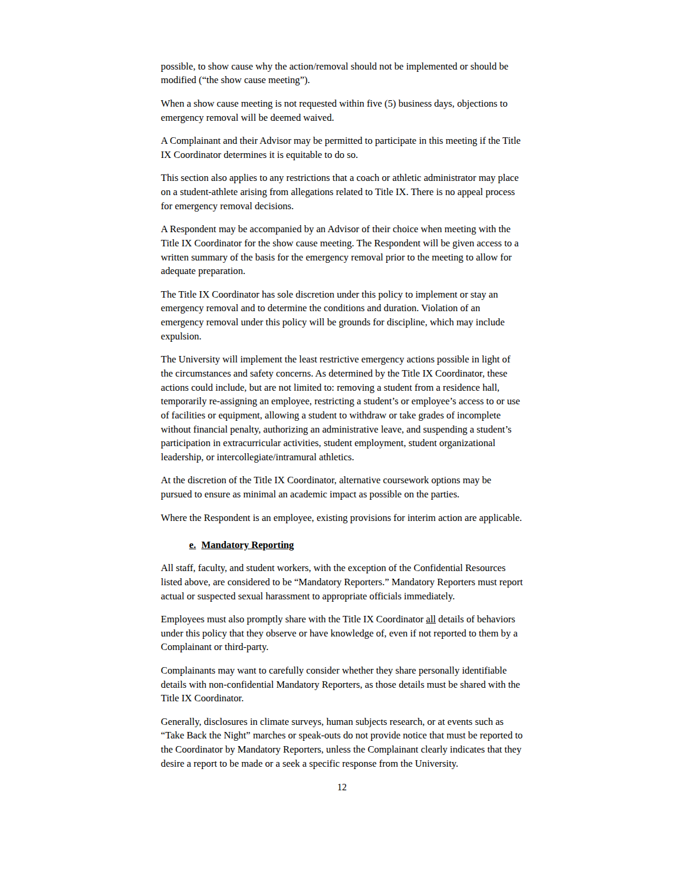possible, to show cause why the action/removal should not be implemented or should be modified (“the show cause meeting”).
When a show cause meeting is not requested within five (5) business days, objections to emergency removal will be deemed waived.
A Complainant and their Advisor may be permitted to participate in this meeting if the Title IX Coordinator determines it is equitable to do so.
This section also applies to any restrictions that a coach or athletic administrator may place on a student-athlete arising from allegations related to Title IX. There is no appeal process for emergency removal decisions.
A Respondent may be accompanied by an Advisor of their choice when meeting with the Title IX Coordinator for the show cause meeting. The Respondent will be given access to a written summary of the basis for the emergency removal prior to the meeting to allow for adequate preparation.
The Title IX Coordinator has sole discretion under this policy to implement or stay an emergency removal and to determine the conditions and duration. Violation of an emergency removal under this policy will be grounds for discipline, which may include expulsion.
The University will implement the least restrictive emergency actions possible in light of the circumstances and safety concerns. As determined by the Title IX Coordinator, these actions could include, but are not limited to: removing a student from a residence hall, temporarily re-assigning an employee, restricting a student’s or employee’s access to or use of facilities or equipment, allowing a student to withdraw or take grades of incomplete without financial penalty, authorizing an administrative leave, and suspending a student’s participation in extracurricular activities, student employment, student organizational leadership, or intercollegiate/intramural athletics.
At the discretion of the Title IX Coordinator, alternative coursework options may be pursued to ensure as minimal an academic impact as possible on the parties.
Where the Respondent is an employee, existing provisions for interim action are applicable.
e. Mandatory Reporting
All staff, faculty, and student workers, with the exception of the Confidential Resources listed above, are considered to be “Mandatory Reporters.” Mandatory Reporters must report actual or suspected sexual harassment to appropriate officials immediately.
Employees must also promptly share with the Title IX Coordinator all details of behaviors under this policy that they observe or have knowledge of, even if not reported to them by a Complainant or third-party.
Complainants may want to carefully consider whether they share personally identifiable details with non-confidential Mandatory Reporters, as those details must be shared with the Title IX Coordinator.
Generally, disclosures in climate surveys, human subjects research, or at events such as “Take Back the Night” marches or speak-outs do not provide notice that must be reported to the Coordinator by Mandatory Reporters, unless the Complainant clearly indicates that they desire a report to be made or a seek a specific response from the University.
12